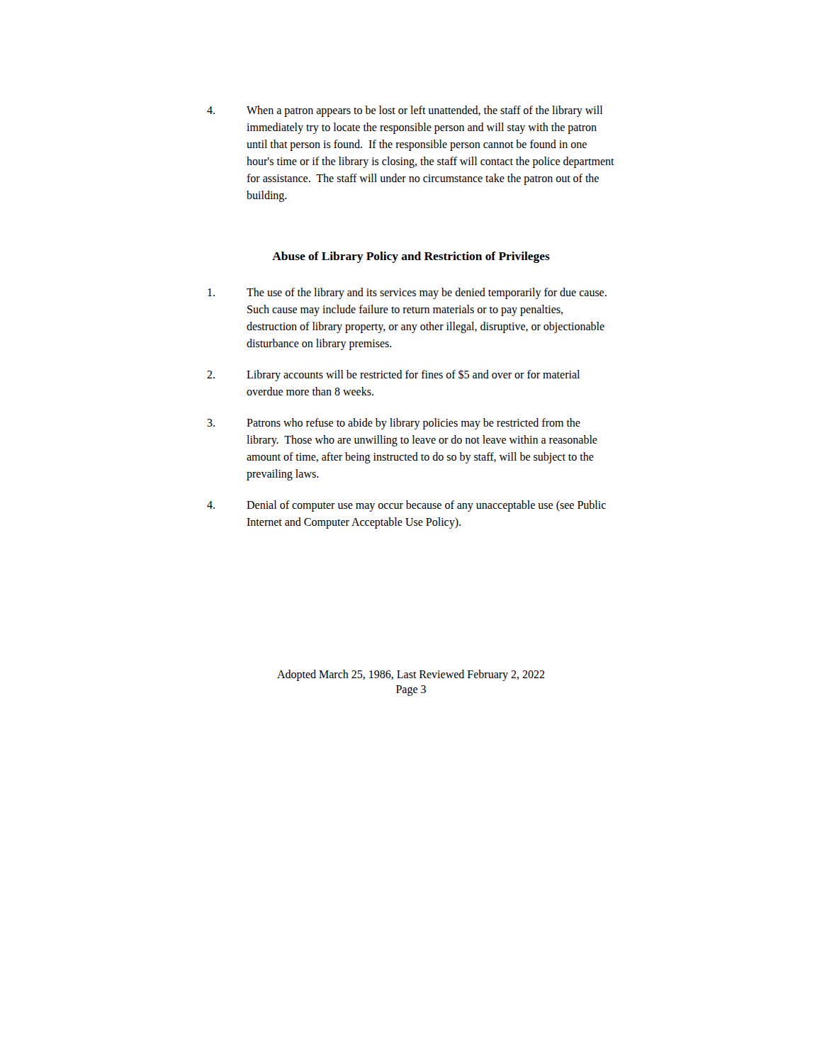4. When a patron appears to be lost or left unattended, the staff of the library will immediately try to locate the responsible person and will stay with the patron until that person is found. If the responsible person cannot be found in one hour's time or if the library is closing, the staff will contact the police department for assistance. The staff will under no circumstance take the patron out of the building.
Abuse of Library Policy and Restriction of Privileges
1. The use of the library and its services may be denied temporarily for due cause. Such cause may include failure to return materials or to pay penalties, destruction of library property, or any other illegal, disruptive, or objectionable disturbance on library premises.
2. Library accounts will be restricted for fines of $5 and over or for material overdue more than 8 weeks.
3. Patrons who refuse to abide by library policies may be restricted from the library. Those who are unwilling to leave or do not leave within a reasonable amount of time, after being instructed to do so by staff, will be subject to the prevailing laws.
4. Denial of computer use may occur because of any unacceptable use (see Public Internet and Computer Acceptable Use Policy).
Adopted March 25, 1986, Last Reviewed February 2, 2022
Page 3